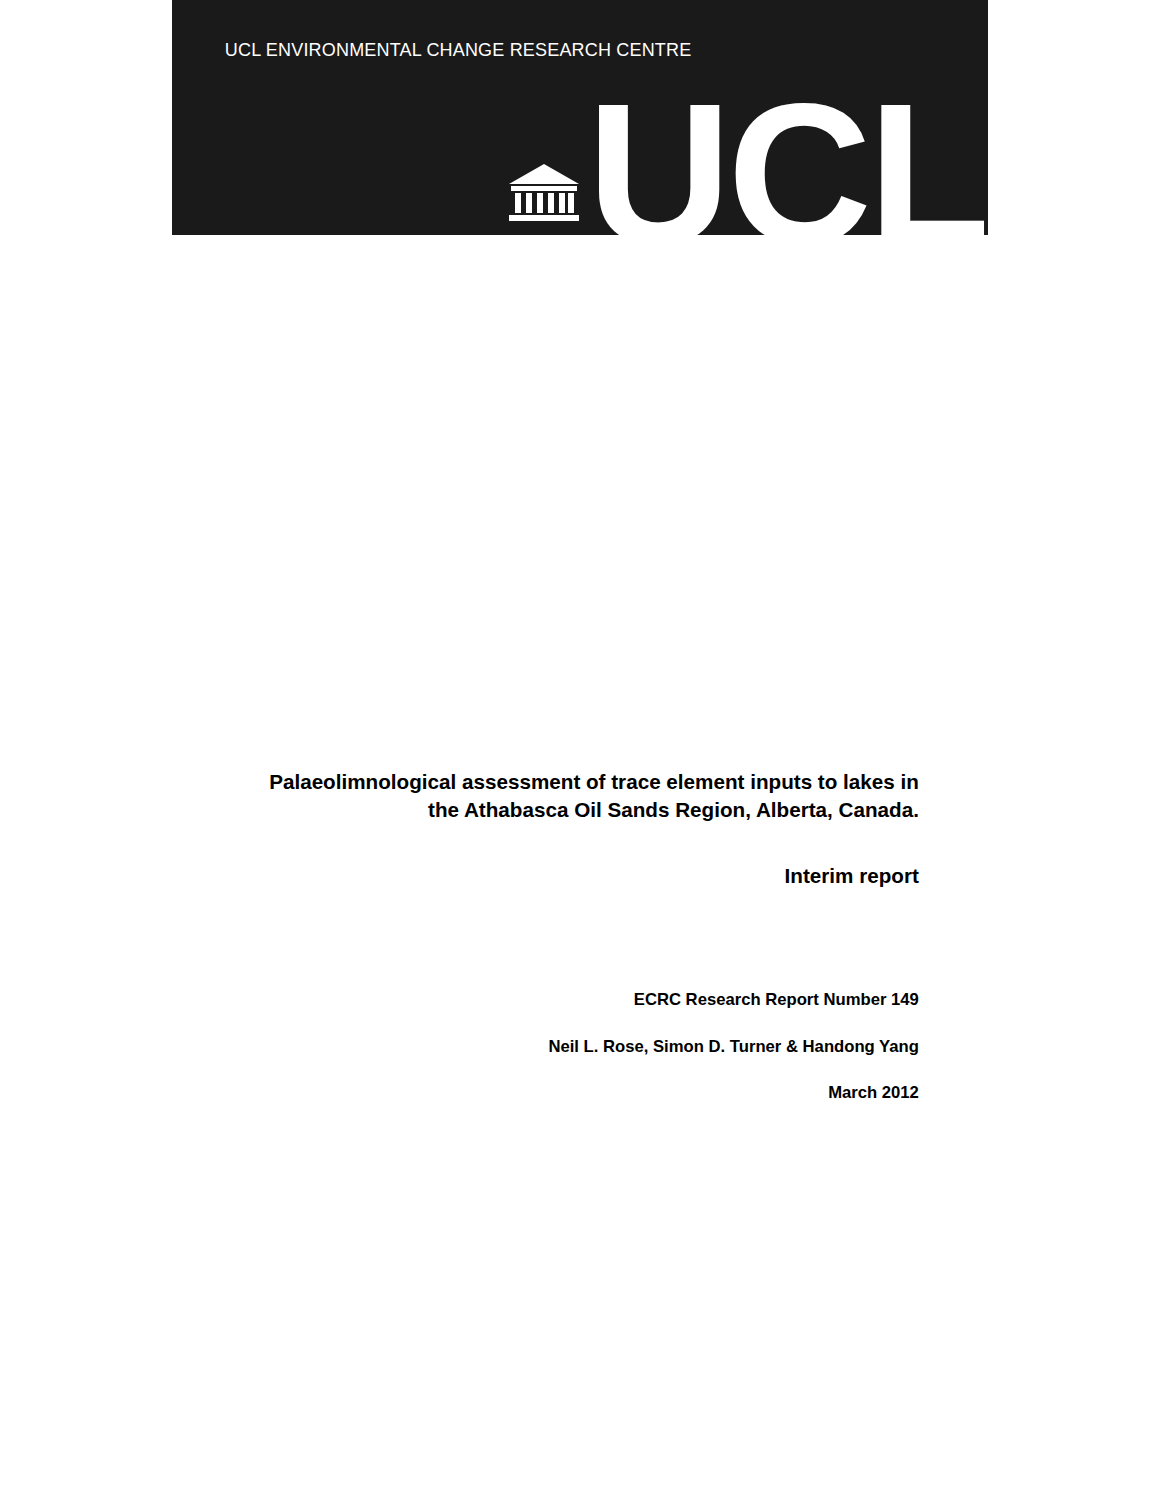UCL ENVIRONMENTAL CHANGE RESEARCH CENTRE
UCL
Palaeolimnological assessment of trace element inputs to lakes in the Athabasca Oil Sands Region, Alberta, Canada.
Interim report
ECRC Research Report Number 149
Neil L. Rose, Simon D. Turner & Handong Yang
March 2012